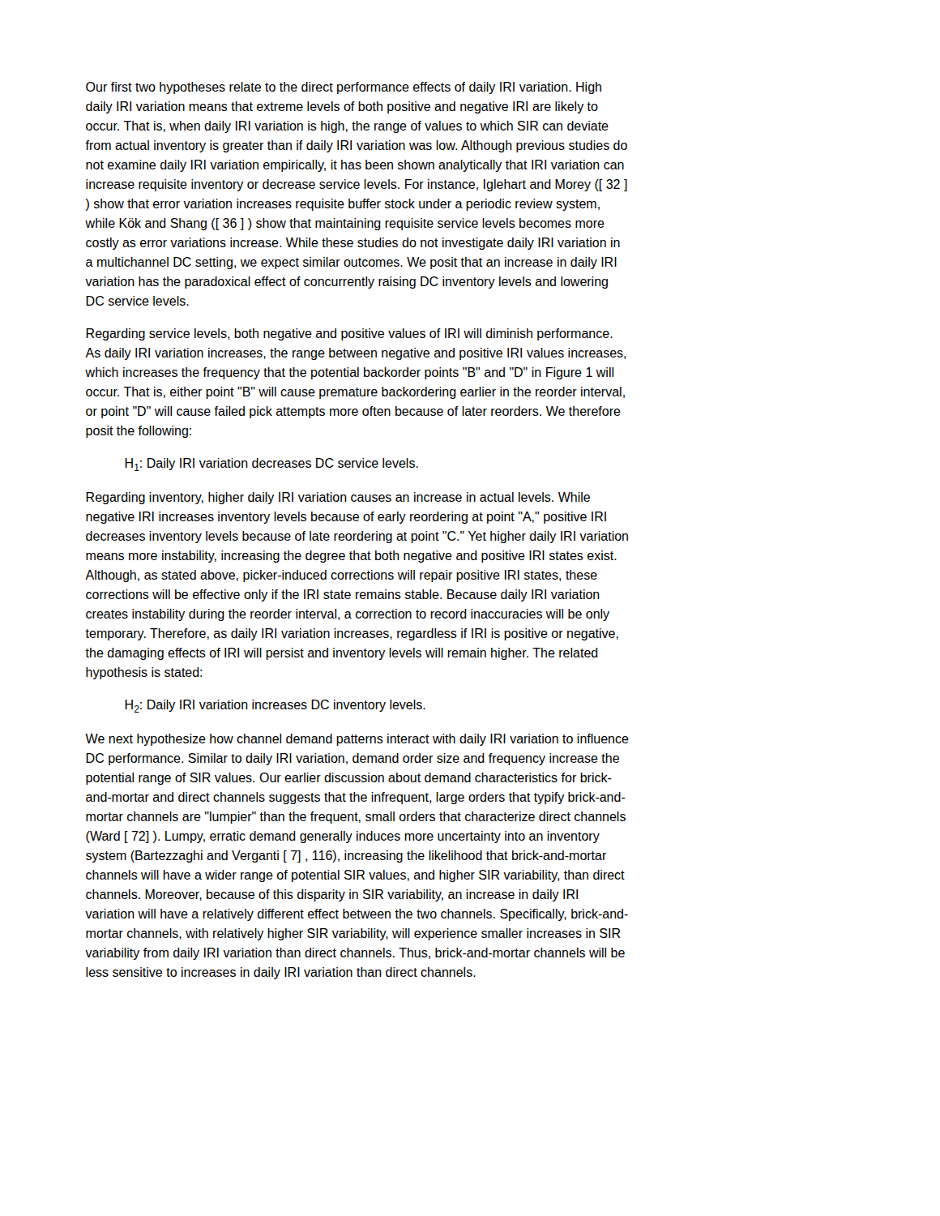Our first two hypotheses relate to the direct performance effects of daily IRI variation. High daily IRI variation means that extreme levels of both positive and negative IRI are likely to occur. That is, when daily IRI variation is high, the range of values to which SIR can deviate from actual inventory is greater than if daily IRI variation was low. Although previous studies do not examine daily IRI variation empirically, it has been shown analytically that IRI variation can increase requisite inventory or decrease service levels. For instance, Iglehart and Morey ([ 32 ] ) show that error variation increases requisite buffer stock under a periodic review system, while Kök and Shang ([ 36 ] ) show that maintaining requisite service levels becomes more costly as error variations increase. While these studies do not investigate daily IRI variation in a multichannel DC setting, we expect similar outcomes. We posit that an increase in daily IRI variation has the paradoxical effect of concurrently raising DC inventory levels and lowering DC service levels.
Regarding service levels, both negative and positive values of IRI will diminish performance. As daily IRI variation increases, the range between negative and positive IRI values increases, which increases the frequency that the potential backorder points "B" and "D" in Figure 1 will occur. That is, either point "B" will cause premature backordering earlier in the reorder interval, or point "D" will cause failed pick attempts more often because of later reorders. We therefore posit the following:
H1: Daily IRI variation decreases DC service levels.
Regarding inventory, higher daily IRI variation causes an increase in actual levels. While negative IRI increases inventory levels because of early reordering at point "A," positive IRI decreases inventory levels because of late reordering at point "C." Yet higher daily IRI variation means more instability, increasing the degree that both negative and positive IRI states exist. Although, as stated above, picker-induced corrections will repair positive IRI states, these corrections will be effective only if the IRI state remains stable. Because daily IRI variation creates instability during the reorder interval, a correction to record inaccuracies will be only temporary. Therefore, as daily IRI variation increases, regardless if IRI is positive or negative, the damaging effects of IRI will persist and inventory levels will remain higher. The related hypothesis is stated:
H2: Daily IRI variation increases DC inventory levels.
We next hypothesize how channel demand patterns interact with daily IRI variation to influence DC performance. Similar to daily IRI variation, demand order size and frequency increase the potential range of SIR values. Our earlier discussion about demand characteristics for brick-and-mortar and direct channels suggests that the infrequent, large orders that typify brick-and-mortar channels are "lumpier" than the frequent, small orders that characterize direct channels (Ward [ 72] ). Lumpy, erratic demand generally induces more uncertainty into an inventory system (Bartezzaghi and Verganti [ 7] , 116), increasing the likelihood that brick-and-mortar channels will have a wider range of potential SIR values, and higher SIR variability, than direct channels. Moreover, because of this disparity in SIR variability, an increase in daily IRI variation will have a relatively different effect between the two channels. Specifically, brick-and-mortar channels, with relatively higher SIR variability, will experience smaller increases in SIR variability from daily IRI variation than direct channels. Thus, brick-and-mortar channels will be less sensitive to increases in daily IRI variation than direct channels.